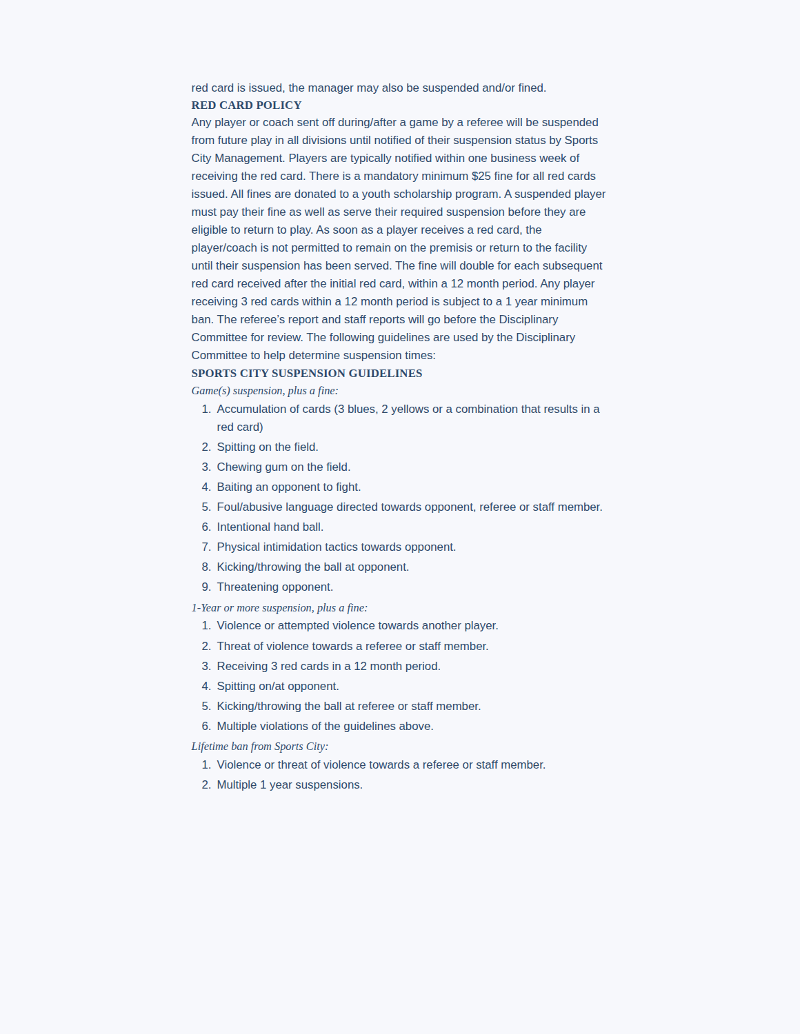red card is issued, the manager may also be suspended and/or fined.
RED CARD POLICY
Any player or coach sent off during/after a game by a referee will be suspended from future play in all divisions until notified of their suspension status by Sports City Management. Players are typically notified within one business week of receiving the red card. There is a mandatory minimum $25 fine for all red cards issued. All fines are donated to a youth scholarship program. A suspended player must pay their fine as well as serve their required suspension before they are eligible to return to play. As soon as a player receives a red card, the player/coach is not permitted to remain on the premisis or return to the facility until their suspension has been served. The fine will double for each subsequent red card received after the initial red card, within a 12 month period. Any player receiving 3 red cards within a 12 month period is subject to a 1 year minimum ban. The referee’s report and staff reports will go before the Disciplinary Committee for review. The following guidelines are used by the Disciplinary Committee to help determine suspension times:
SPORTS CITY SUSPENSION GUIDELINES
Game(s) suspension, plus a fine:
Accumulation of cards (3 blues, 2 yellows or a combination that results in a red card)
Spitting on the field.
Chewing gum on the field.
Baiting an opponent to fight.
Foul/abusive language directed towards opponent, referee or staff member.
Intentional hand ball.
Physical intimidation tactics towards opponent.
Kicking/throwing the ball at opponent.
Threatening opponent.
1-Year or more suspension, plus a fine:
Violence or attempted violence towards another player.
Threat of violence towards a referee or staff member.
Receiving 3 red cards in a 12 month period.
Spitting on/at opponent.
Kicking/throwing the ball at referee or staff member.
Multiple violations of the guidelines above.
Lifetime ban from Sports City:
Violence or threat of violence towards a referee or staff member.
Multiple 1 year suspensions.